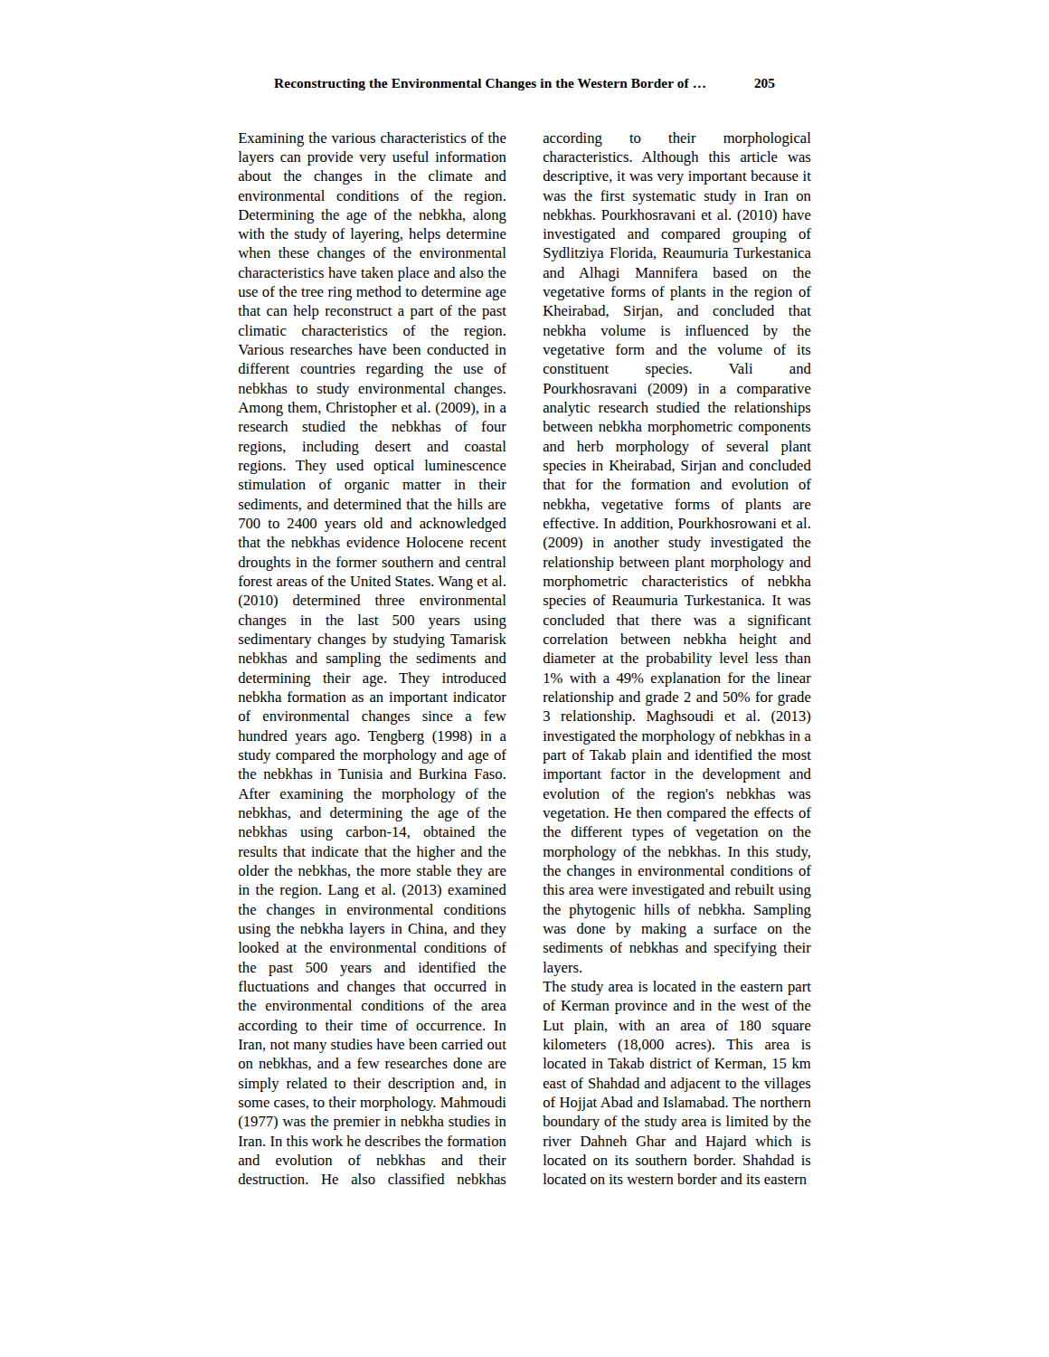Reconstructing the Environmental Changes in the Western Border of … 205
Examining the various characteristics of the layers can provide very useful information about the changes in the climate and environmental conditions of the region. Determining the age of the nebkha, along with the study of layering, helps determine when these changes of the environmental characteristics have taken place and also the use of the tree ring method to determine age that can help reconstruct a part of the past climatic characteristics of the region. Various researches have been conducted in different countries regarding the use of nebkhas to study environmental changes. Among them, Christopher et al. (2009), in a research studied the nebkhas of four regions, including desert and coastal regions. They used optical luminescence stimulation of organic matter in their sediments, and determined that the hills are 700 to 2400 years old and acknowledged that the nebkhas evidence Holocene recent droughts in the former southern and central forest areas of the United States. Wang et al. (2010) determined three environmental changes in the last 500 years using sedimentary changes by studying Tamarisk nebkhas and sampling the sediments and determining their age. They introduced nebkha formation as an important indicator of environmental changes since a few hundred years ago. Tengberg (1998) in a study compared the morphology and age of the nebkhas in Tunisia and Burkina Faso. After examining the morphology of the nebkhas, and determining the age of the nebkhas using carbon-14, obtained the results that indicate that the higher and the older the nebkhas, the more stable they are in the region. Lang et al. (2013) examined the changes in environmental conditions using the nebkha layers in China, and they looked at the environmental conditions of the past 500 years and identified the fluctuations and changes that occurred in the environmental conditions of the area according to their time of occurrence. In Iran, not many studies have been carried out on nebkhas, and a few researches done are simply related to their description and, in some cases, to their morphology. Mahmoudi (1977) was the premier in nebkha studies in Iran. In this work he describes the formation and evolution of nebkhas and their destruction. He also classified nebkhas according to their morphological characteristics. Although this article was descriptive, it was very important because it was the first systematic study in Iran on nebkhas. Pourkhosravani et al. (2010) have investigated and compared grouping of Sydlitziya Florida, Reaumuria Turkestanica and Alhagi Mannifera based on the vegetative forms of plants in the region of Kheirabad, Sirjan, and concluded that nebkha volume is influenced by the vegetative form and the volume of its constituent species. Vali and Pourkhosravani (2009) in a comparative analytic research studied the relationships between nebkha morphometric components and herb morphology of several plant species in Kheirabad, Sirjan and concluded that for the formation and evolution of nebkha, vegetative forms of plants are effective. In addition, Pourkhosrowani et al. (2009) in another study investigated the relationship between plant morphology and morphometric characteristics of nebkha species of Reaumuria Turkestanica. It was concluded that there was a significant correlation between nebkha height and diameter at the probability level less than 1% with a 49% explanation for the linear relationship and grade 2 and 50% for grade 3 relationship. Maghsoudi et al. (2013) investigated the morphology of nebkhas in a part of Takab plain and identified the most important factor in the development and evolution of the region's nebkhas was vegetation. He then compared the effects of the different types of vegetation on the morphology of the nebkhas. In this study, the changes in environmental conditions of this area were investigated and rebuilt using the phytogenic hills of nebkha. Sampling was done by making a surface on the sediments of nebkhas and specifying their layers.
The study area is located in the eastern part of Kerman province and in the west of the Lut plain, with an area of 180 square kilometers (18,000 acres). This area is located in Takab district of Kerman, 15 km east of Shahdad and adjacent to the villages of Hojjat Abad and Islamabad. The northern boundary of the study area is limited by the river Dahneh Ghar and Hajard which is located on its southern border. Shahdad is located on its western border and its eastern